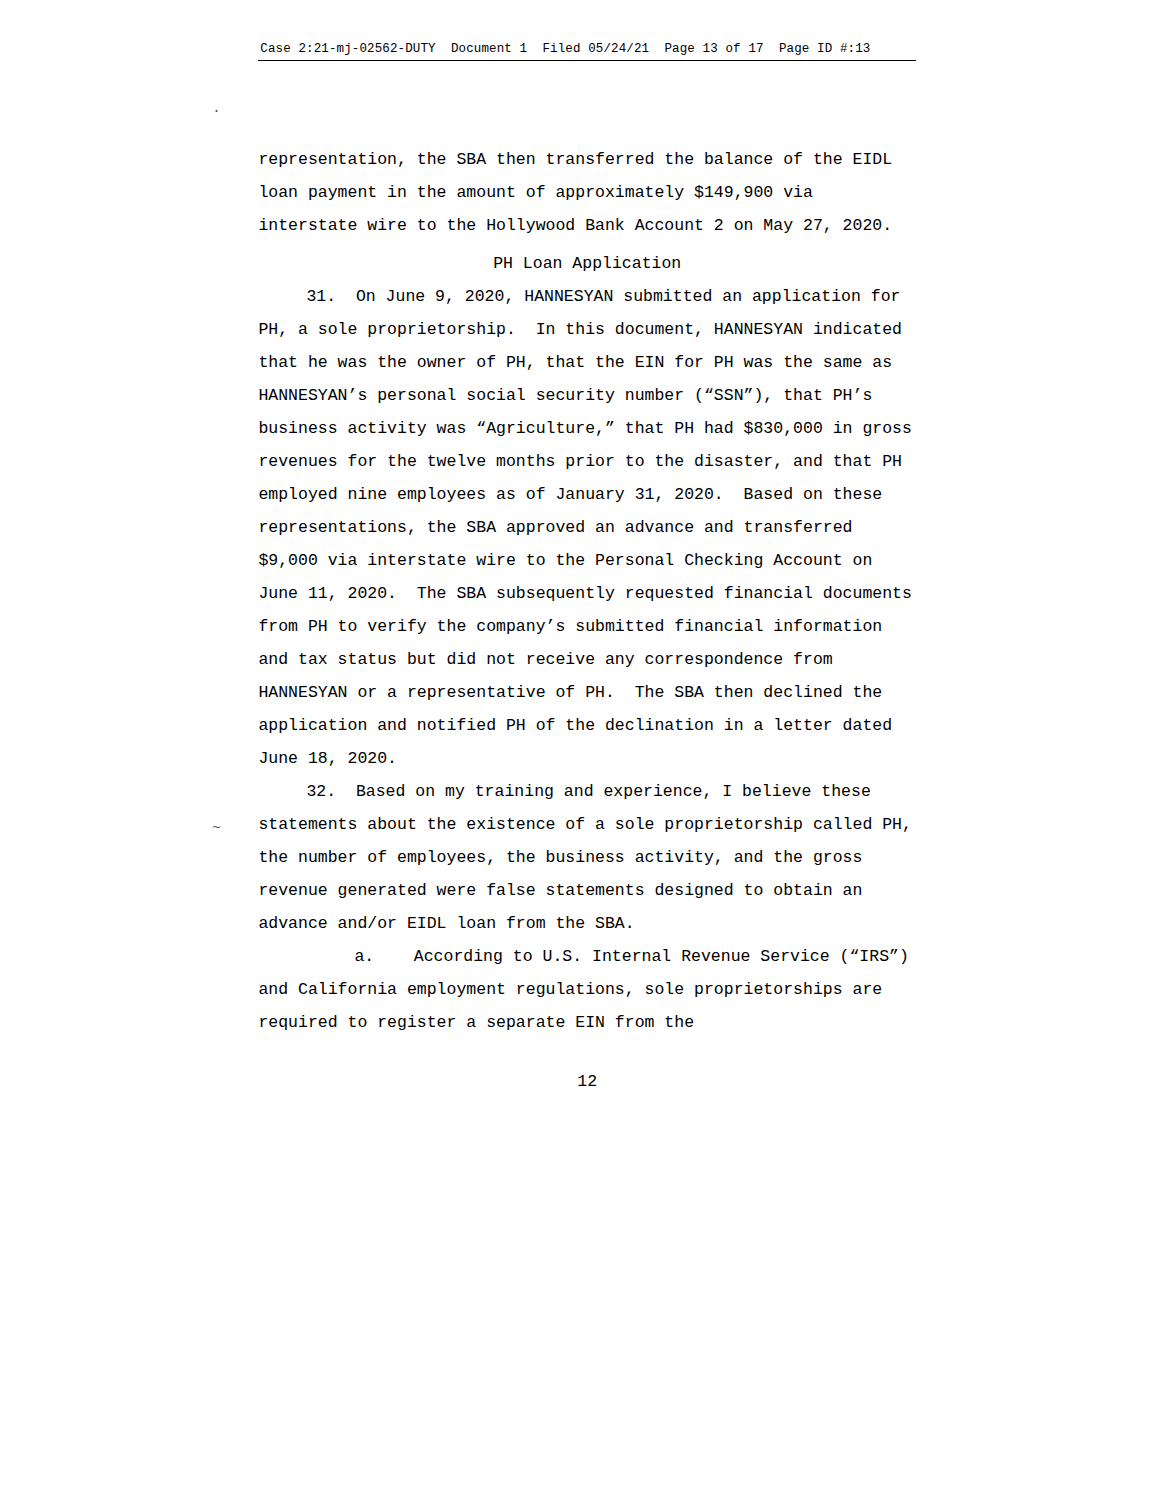Case 2:21-mj-02562-DUTY Document 1 Filed 05/24/21 Page 13 of 17 Page ID #:13
.
~
representation, the SBA then transferred the balance of the EIDL loan payment in the amount of approximately $149,900 via interstate wire to the Hollywood Bank Account 2 on May 27, 2020.
PH Loan Application
31. On June 9, 2020, HANNESYAN submitted an application for PH, a sole proprietorship. In this document, HANNESYAN indicated that he was the owner of PH, that the EIN for PH was the same as HANNESYAN’s personal social security number (“SSN”), that PH’s business activity was “Agriculture,” that PH had $830,000 in gross revenues for the twelve months prior to the disaster, and that PH employed nine employees as of January 31, 2020. Based on these representations, the SBA approved an advance and transferred $9,000 via interstate wire to the Personal Checking Account on June 11, 2020. The SBA subsequently requested financial documents from PH to verify the company’s submitted financial information and tax status but did not receive any correspondence from HANNESYAN or a representative of PH. The SBA then declined the application and notified PH of the declination in a letter dated June 18, 2020.
32. Based on my training and experience, I believe these statements about the existence of a sole proprietorship called PH, the number of employees, the business activity, and the gross revenue generated were false statements designed to obtain an advance and/or EIDL loan from the SBA.
a. According to U.S. Internal Revenue Service (“IRS”) and California employment regulations, sole proprietorships are required to register a separate EIN from the
12